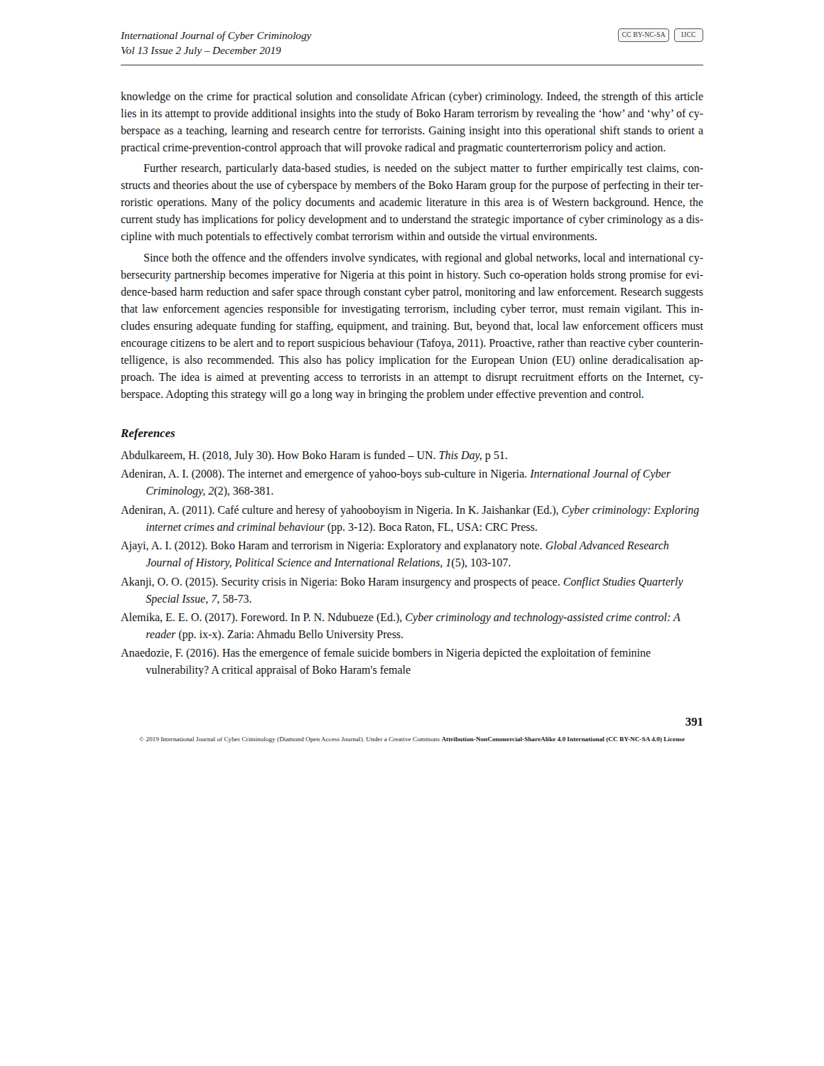International Journal of Cyber Criminology
Vol 13 Issue 2 July – December 2019
CC BY-NC-SA
IJCC
knowledge on the crime for practical solution and consolidate African (cyber) criminology. Indeed, the strength of this article lies in its attempt to provide additional insights into the study of Boko Haram terrorism by revealing the ‘how’ and ‘why’ of cyberspace as a teaching, learning and research centre for terrorists. Gaining insight into this operational shift stands to orient a practical crime-prevention-control approach that will provoke radical and pragmatic counterterrorism policy and action.
Further research, particularly data-based studies, is needed on the subject matter to further empirically test claims, constructs and theories about the use of cyberspace by members of the Boko Haram group for the purpose of perfecting in their terroristic operations. Many of the policy documents and academic literature in this area is of Western background. Hence, the current study has implications for policy development and to understand the strategic importance of cyber criminology as a discipline with much potentials to effectively combat terrorism within and outside the virtual environments.
Since both the offence and the offenders involve syndicates, with regional and global networks, local and international cybersecurity partnership becomes imperative for Nigeria at this point in history. Such co-operation holds strong promise for evidence-based harm reduction and safer space through constant cyber patrol, monitoring and law enforcement. Research suggests that law enforcement agencies responsible for investigating terrorism, including cyber terror, must remain vigilant. This includes ensuring adequate funding for staffing, equipment, and training. But, beyond that, local law enforcement officers must encourage citizens to be alert and to report suspicious behaviour (Tafoya, 2011). Proactive, rather than reactive cyber counterintelligence, is also recommended. This also has policy implication for the European Union (EU) online deradicalisation approach. The idea is aimed at preventing access to terrorists in an attempt to disrupt recruitment efforts on the Internet, cyberspace. Adopting this strategy will go a long way in bringing the problem under effective prevention and control.
References
Abdulkareem, H. (2018, July 30). How Boko Haram is funded – UN. This Day, p 51.
Adeniran, A. I. (2008). The internet and emergence of yahoo-boys sub-culture in Nigeria. International Journal of Cyber Criminology, 2(2), 368-381.
Adeniran, A. (2011). Café culture and heresy of yahooboyism in Nigeria. In K. Jaishankar (Ed.), Cyber criminology: Exploring internet crimes and criminal behaviour (pp. 3-12). Boca Raton, FL, USA: CRC Press.
Ajayi, A. I. (2012). Boko Haram and terrorism in Nigeria: Exploratory and explanatory note. Global Advanced Research Journal of History, Political Science and International Relations, 1(5), 103-107.
Akanji, O. O. (2015). Security crisis in Nigeria: Boko Haram insurgency and prospects of peace. Conflict Studies Quarterly Special Issue, 7, 58-73.
Alemika, E. E. O. (2017). Foreword. In P. N. Ndubueze (Ed.), Cyber criminology and technology-assisted crime control: A reader (pp. ix-x). Zaria: Ahmadu Bello University Press.
Anaedozie, F. (2016). Has the emergence of female suicide bombers in Nigeria depicted the exploitation of feminine vulnerability? A critical appraisal of Boko Haram's female
391
© 2019 International Journal of Cyber Criminology (Diamond Open Access Journal). Under a Creative Commons Attribution-NonCommercial-ShareAlike 4.0 International (CC BY-NC-SA 4.0) License